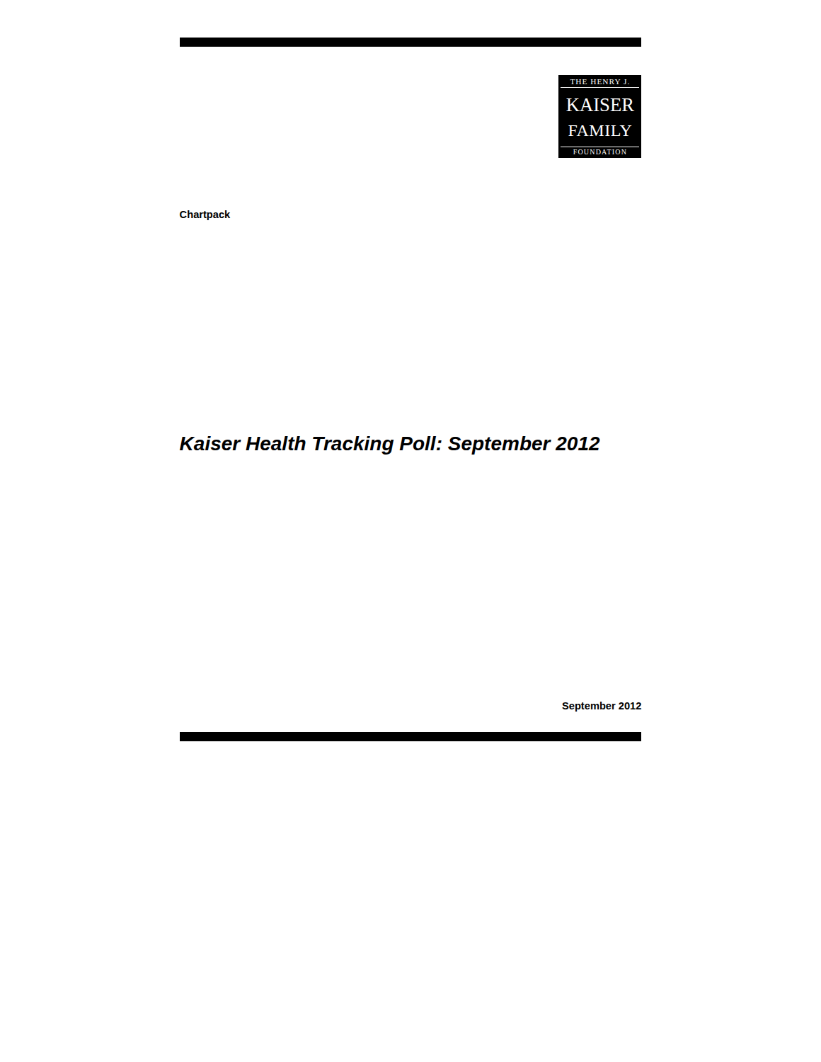THE HENRY J.
KAISER
FAMILY
FOUNDATION
Chartpack
Kaiser Health Tracking Poll: September 2012
September 2012